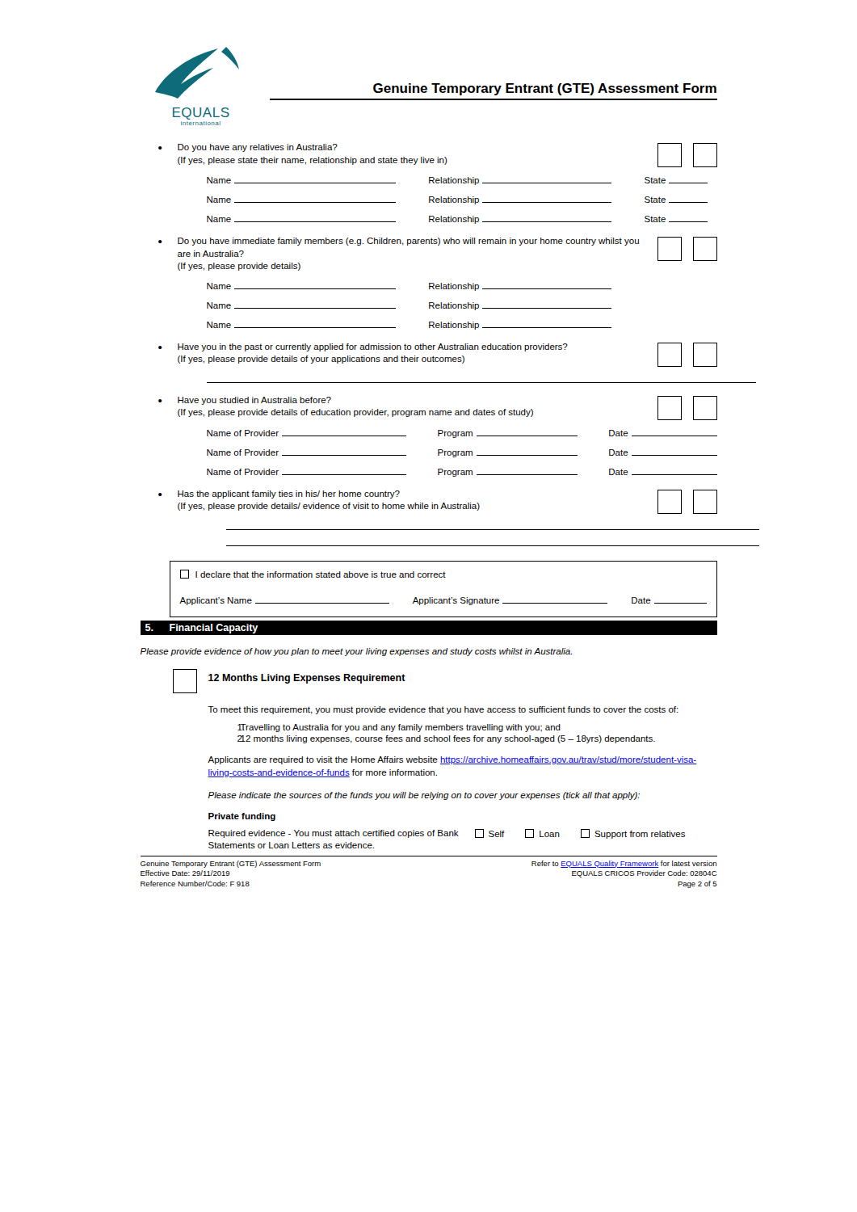EQUALS
international
Genuine Temporary Entrant (GTE) Assessment Form
Do you have any relatives in Australia? (If yes, please state their name, relationship and state they live in)
Name Relationship State
Name Relationship State
Name Relationship State
Do you have immediate family members (e.g. Children, parents) who will remain in your home country whilst you are in Australia? (If yes, please provide details)
Name Relationship
Name Relationship
Name Relationship
Have you in the past or currently applied for admission to other Australian education providers? (If yes, please provide details of your applications and their outcomes)
Have you studied in Australia before? (If yes, please provide details of education provider, program name and dates of study)
Name of Provider Program Date
Name of Provider Program Date
Name of Provider Program Date
Has the applicant family ties in his/ her home country? (If yes, please provide details/ evidence of visit to home while in Australia)
I declare that the information stated above is true and correct
Applicant’s Name Applicant’s Signature Date
5. Financial Capacity
Please provide evidence of how you plan to meet your living expenses and study costs whilst in Australia.
12 Months Living Expenses Requirement
To meet this requirement, you must provide evidence that you have access to sufficient funds to cover the costs of:
1. Travelling to Australia for you and any family members travelling with you; and
2. 12 months living expenses, course fees and school fees for any school-aged (5 – 18yrs) dependants.
Applicants are required to visit the Home Affairs website https://archive.homeaffairs.gov.au/trav/stud/more/student-visa-living-costs-and-evidence-of-funds for more information.
Please indicate the sources of the funds you will be relying on to cover your expenses (tick all that apply):
Private funding
Required evidence - You must attach certified copies of Bank Statements or Loan Letters as evidence.
Self Loan Support from relatives
Genuine Temporary Entrant (GTE) Assessment Form
Effective Date: 29/11/2019
Reference Number/Code: F 918
Refer to EQUALS Quality Framework for latest version
EQUALS CRICOS Provider Code: 02804C
Page 2 of 5